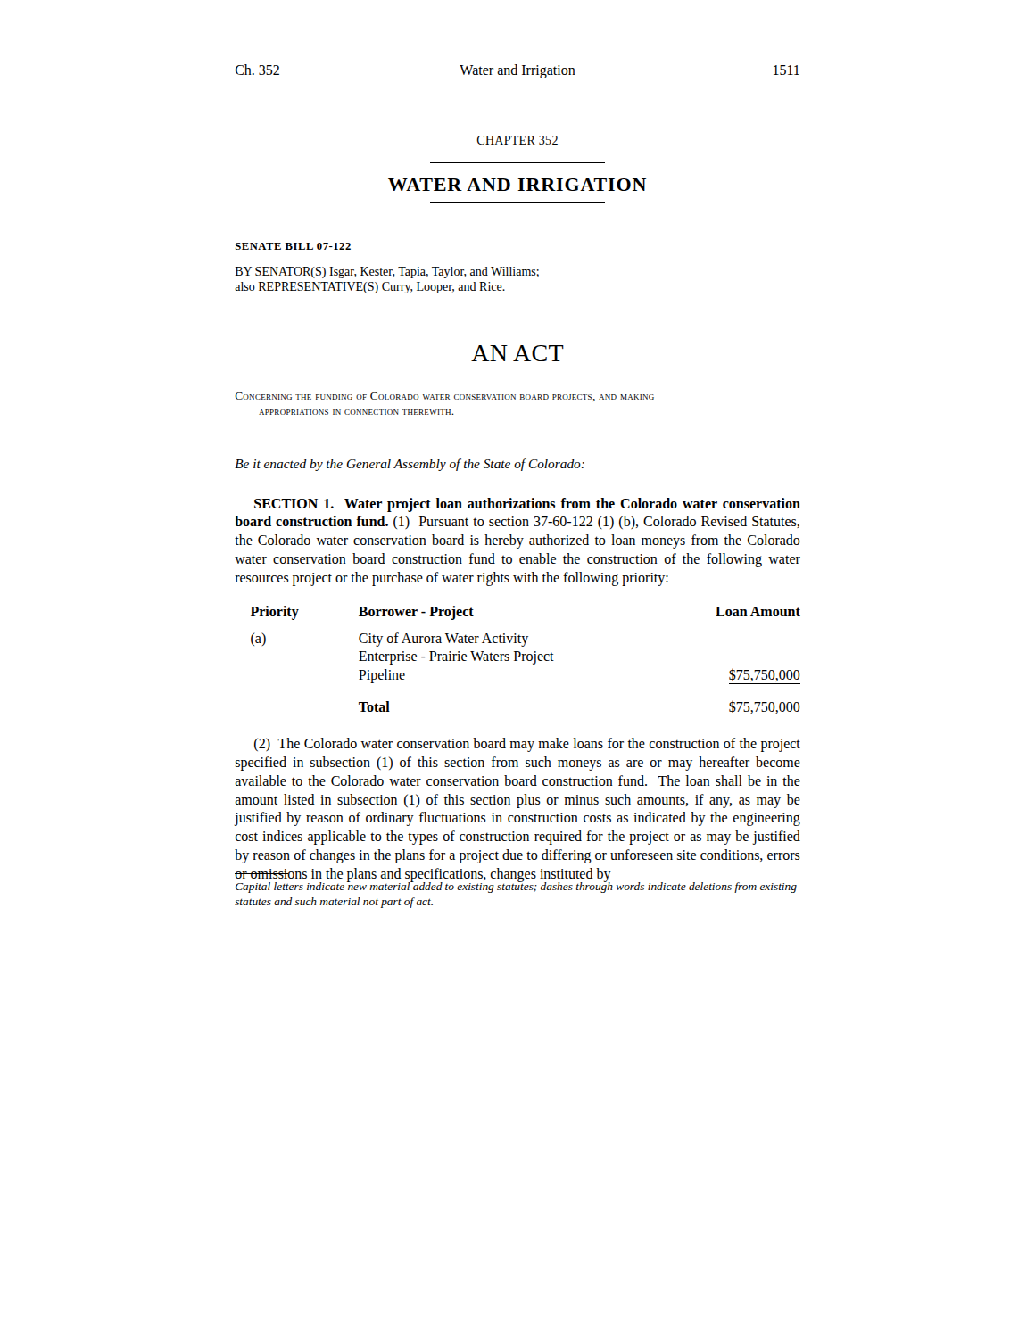Ch. 352
Water and Irrigation
1511
CHAPTER 352
WATER AND IRRIGATION
SENATE BILL 07-122
BY SENATOR(S) Isgar, Kester, Tapia, Taylor, and Williams;
also REPRESENTATIVE(S) Curry, Looper, and Rice.
AN ACT
Concerning the funding of Colorado water conservation board projects, and making appropriations in connection therewith.
Be it enacted by the General Assembly of the State of Colorado:
SECTION 1. Water project loan authorizations from the Colorado water conservation board construction fund. (1) Pursuant to section 37-60-122 (1) (b), Colorado Revised Statutes, the Colorado water conservation board is hereby authorized to loan moneys from the Colorado water conservation board construction fund to enable the construction of the following water resources project or the purchase of water rights with the following priority:
| Priority | Borrower - Project | Loan Amount |
| --- | --- | --- |
| (a) | City of Aurora Water Activity Enterprise - Prairie Waters Project Pipeline | $75,750,000 |
| | Total | $75,750,000 |
(2) The Colorado water conservation board may make loans for the construction of the project specified in subsection (1) of this section from such moneys as are or may hereafter become available to the Colorado water conservation board construction fund. The loan shall be in the amount listed in subsection (1) of this section plus or minus such amounts, if any, as may be justified by reason of ordinary fluctuations in construction costs as indicated by the engineering cost indices applicable to the types of construction required for the project or as may be justified by reason of changes in the plans for a project due to differing or unforeseen site conditions, errors or omissions in the plans and specifications, changes instituted by
Capital letters indicate new material added to existing statutes; dashes through words indicate deletions from existing statutes and such material not part of act.